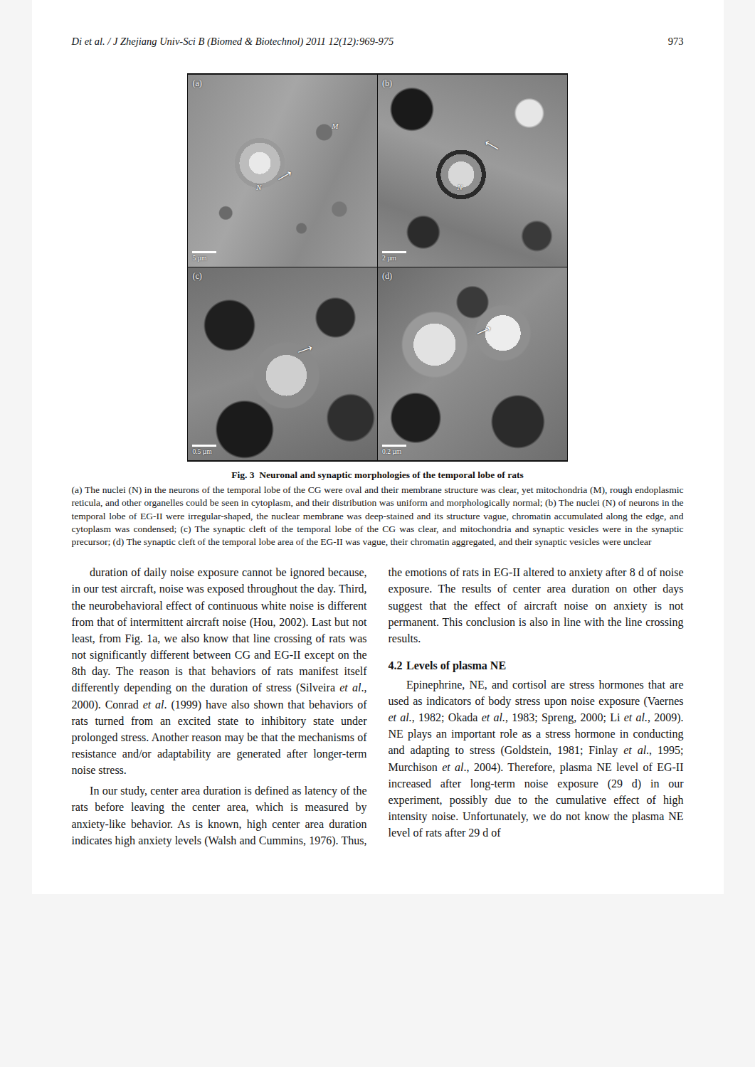Di et al. / J Zhejiang Univ-Sci B (Biomed & Biotechnol) 2011 12(12):969-975 973
(a) N M ⟶ 5 µm
(b) N ⟶ 2 µm
(c) ⟶ 0.5 µm
(d) ⟶ 0.2 µm
Fig. 3 Neuronal and synaptic morphologies of the temporal lobe of rats (a) The nuclei (N) in the neurons of the temporal lobe of the CG were oval and their membrane structure was clear, yet mitochondria (M), rough endoplasmic reticula, and other organelles could be seen in cytoplasm, and their distribution was uniform and morphologically normal; (b) The nuclei (N) of neurons in the temporal lobe of EG-II were irregular-shaped, the nuclear membrane was deep-stained and its structure vague, chromatin accumulated along the edge, and cytoplasm was condensed; (c) The synaptic cleft of the temporal lobe of the CG was clear, and mitochondria and synaptic vesicles were in the synaptic precursor; (d) The synaptic cleft of the temporal lobe area of the EG-II was vague, their chromatin aggregated, and their synaptic vesicles were unclear
duration of daily noise exposure cannot be ignored because, in our test aircraft, noise was exposed throughout the day. Third, the neurobehavioral effect of continuous white noise is different from that of intermittent aircraft noise (Hou, 2002). Last but not least, from Fig. 1a, we also know that line crossing of rats was not significantly different between CG and EG-II except on the 8th day. The reason is that behaviors of rats manifest itself differently depending on the duration of stress (Silveira et al., 2000). Conrad et al. (1999) have also shown that behaviors of rats turned from an excited state to inhibitory state under prolonged stress. Another reason may be that the mechanisms of resistance and/or adaptability are generated after longer-term noise stress.
In our study, center area duration is defined as latency of the rats before leaving the center area, which is measured by anxiety-like behavior. As is known, high center area duration indicates high anxiety levels (Walsh and Cummins, 1976). Thus, the emotions of rats in EG-II altered to anxiety after 8 d of noise exposure. The results of center area duration on other days suggest that the effect of aircraft noise on anxiety is not permanent. This conclusion is also in line with the line crossing results.
4.2 Levels of plasma NE
Epinephrine, NE, and cortisol are stress hormones that are used as indicators of body stress upon noise exposure (Vaernes et al., 1982; Okada et al., 1983; Spreng, 2000; Li et al., 2009). NE plays an important role as a stress hormone in conducting and adapting to stress (Goldstein, 1981; Finlay et al., 1995; Murchison et al., 2004). Therefore, plasma NE level of EG-II increased after long-term noise exposure (29 d) in our experiment, possibly due to the cumulative effect of high intensity noise. Unfortunately, we do not know the plasma NE level of rats after 29 d of